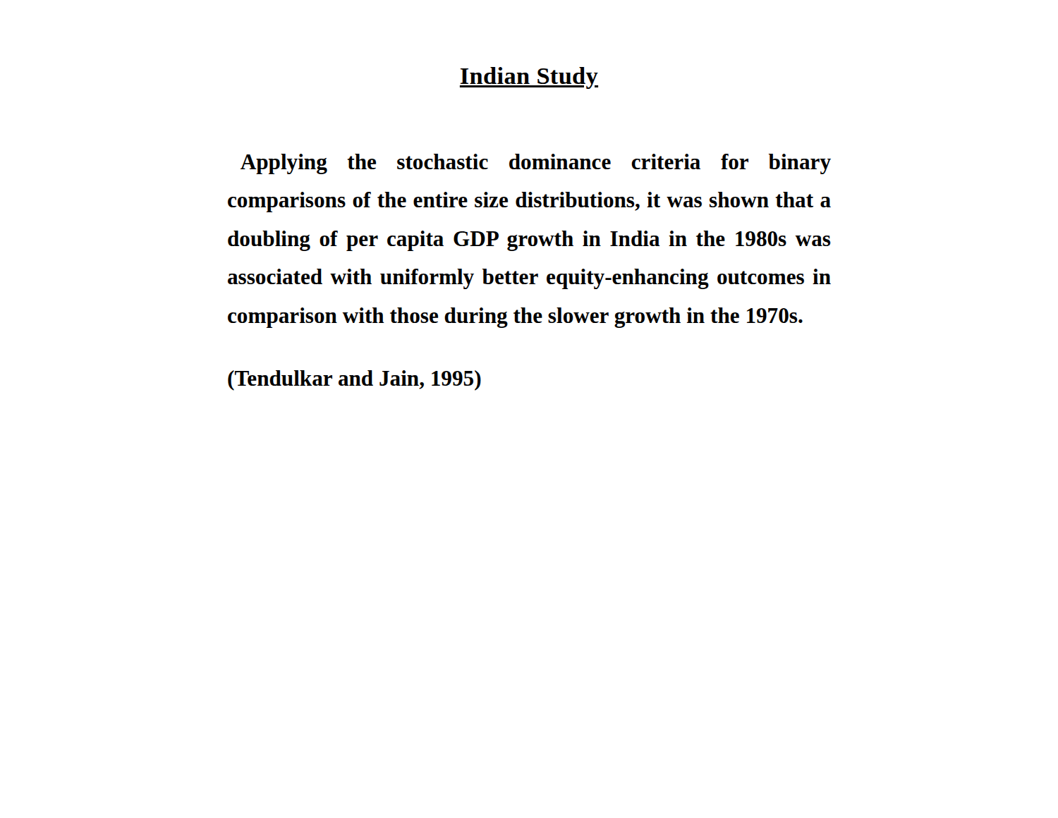Indian Study
Applying the stochastic dominance criteria for binary comparisons of the entire size distributions, it was shown that a doubling of per capita GDP growth in India in the 1980s was associated with uniformly better equity-enhancing outcomes in comparison with those during the slower growth in the 1970s.
(Tendulkar and Jain, 1995)